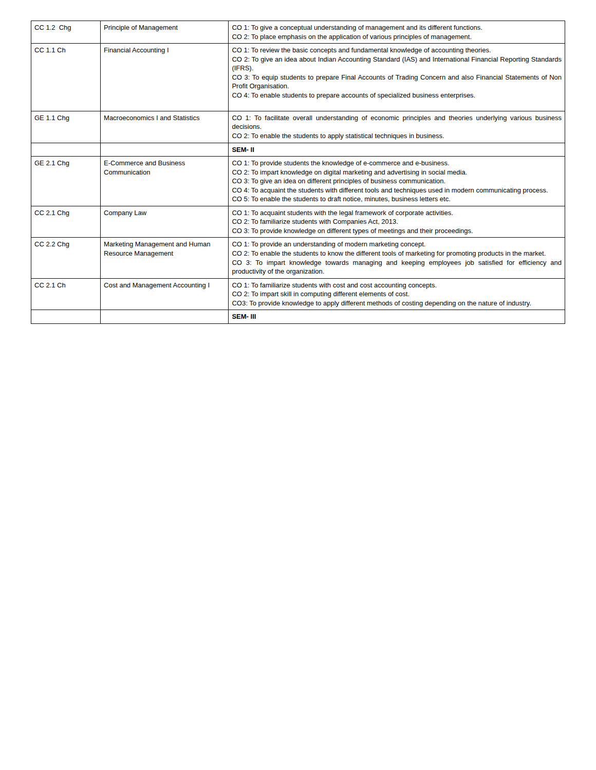| CC 1.2 Chg | Principle of Management | CO 1: To give a conceptual understanding of management and its different functions. CO 2: To place emphasis on the application of various principles of management. |
| CC 1.1 Ch | Financial Accounting I | CO 1: To review the basic concepts and fundamental knowledge of accounting theories. CO 2: To give an idea about Indian Accounting Standard (IAS) and International Financial Reporting Standards (IFRS). CO 3: To equip students to prepare Final Accounts of Trading Concern and also Financial Statements of Non Profit Organisation. CO 4: To enable students to prepare accounts of specialized business enterprises. |
| GE 1.1 Chg | Macroeconomics I and Statistics | CO 1: To facilitate overall understanding of economic principles and theories underlying various business decisions. CO 2: To enable the students to apply statistical techniques in business. |
| | | SEM- II |
| GE 2.1 Chg | E-Commerce and Business Communication | CO 1: To provide students the knowledge of e-commerce and e-business. CO 2: To impart knowledge on digital marketing and advertising in social media. CO 3: To give an idea on different principles of business communication. CO 4: To acquaint the students with different tools and techniques used in modern communicating process. CO 5: To enable the students to draft notice, minutes, business letters etc. |
| CC 2.1 Chg | Company Law | CO 1: To acquaint students with the legal framework of corporate activities. CO 2: To familiarize students with Companies Act, 2013. CO 3: To provide knowledge on different types of meetings and their proceedings. |
| CC 2.2 Chg | Marketing Management and Human Resource Management | CO 1: To provide an understanding of modern marketing concept. CO 2: To enable the students to know the different tools of marketing for promoting products in the market. CO 3: To impart knowledge towards managing and keeping employees job satisfied for efficiency and productivity of the organization. |
| CC 2.1 Ch | Cost and Management Accounting I | CO 1: To familiarize students with cost and cost accounting concepts. CO 2: To impart skill in computing different elements of cost. CO3: To provide knowledge to apply different methods of costing depending on the nature of industry. |
| | | SEM- III |